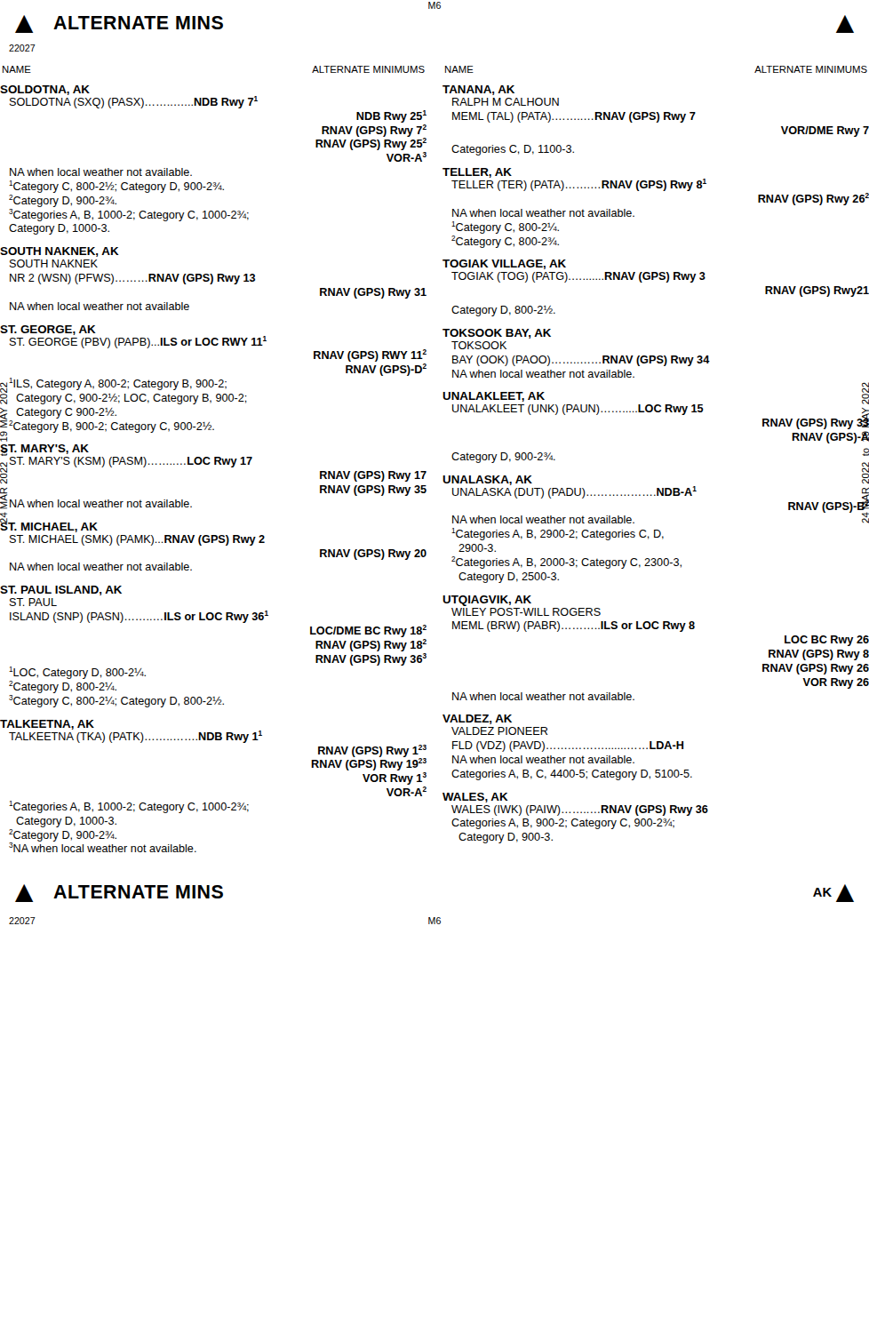M6
▲
ALTERNATE MINS
▲
22027
24 MAR 2022 to 19 MAY 2022
24 MAR 2022 to 19 MAY 2022
NAME ALTERNATE MINIMUMS
SOLDOTNA, AK
SOLDOTNA (SXQ) (PASX)……..…...NDB Rwy 71
NDB Rwy 251
RNAV (GPS) Rwy 72
RNAV (GPS) Rwy 252
VOR-A3
NA when local weather not available.
1Category C, 800-2½; Category D, 900-2¾.
2Category D, 900-2¾.
3Categories A, B, 1000-2; Category C, 1000-2¾;
Category D, 1000-3.
SOUTH NAKNEK, AK
SOUTH NAKNEK
NR 2 (WSN) (PFWS)………RNAV (GPS) Rwy 13
RNAV (GPS) Rwy 31
NA when local weather not available
ST. GEORGE, AK
ST. GEORGE (PBV) (PAPB)...ILS or LOC RWY 111
RNAV (GPS) RWY 112
RNAV (GPS)-D2
1ILS, Category A, 800-2; Category B, 900-2;
Category C, 900-2½; LOC, Category B, 900-2;
Category C 900-2½.
2Category B, 900-2; Category C, 900-2½.
ST. MARY'S, AK
ST. MARY'S (KSM) (PASM)……..…LOC Rwy 17
RNAV (GPS) Rwy 17
RNAV (GPS) Rwy 35
NA when local weather not available.
ST. MICHAEL, AK
ST. MICHAEL (SMK) (PAMK)...RNAV (GPS) Rwy 2
RNAV (GPS) Rwy 20
NA when local weather not available.
ST. PAUL ISLAND, AK
ST. PAUL
ISLAND (SNP) (PASN)……..…ILS or LOC Rwy 361
LOC/DME BC Rwy 182
RNAV (GPS) Rwy 182
RNAV (GPS) Rwy 363
1LOC, Category D, 800-2¼.
2Category D, 800-2¼.
3Category C, 800-2¼; Category D, 800-2½.
TALKEETNA, AK
TALKEETNA (TKA) (PATK)……..…….NDB Rwy 11
RNAV (GPS) Rwy 123
RNAV (GPS) Rwy 1923
VOR Rwy 13
VOR-A2
1Categories A, B, 1000-2; Category C, 1000-2¾;
Category D, 1000-3.
2Category D, 900-2¾.
3NA when local weather not available.
NAME ALTERNATE MINIMUMS
TANANA, AK
RALPH M CALHOUN
MEML (TAL) (PATA).……..…RNAV (GPS) Rwy 7
VOR/DME Rwy 7
Categories C, D, 1100-3.
TELLER, AK
TELLER (TER) (PATA)…….…RNAV (GPS) Rwy 81
RNAV (GPS) Rwy 262
NA when local weather not available.
1Category C, 800-2¼.
2Category C, 800-2¾.
TOGIAK VILLAGE, AK
TOGIAK (TOG) (PATG).….......RNAV (GPS) Rwy 3
RNAV (GPS) Rwy21
Category D, 800-2½.
TOKSOOK BAY, AK
TOKSOOK
BAY (OOK) (PAOO)……..……RNAV (GPS) Rwy 34
NA when local weather not available.
UNALAKLEET, AK
UNALAKLEET (UNK) (PAUN)…….....LOC Rwy 15
RNAV (GPS) Rwy 33
RNAV (GPS)-A
Category D, 900-2¾.
UNALASKA, AK
UNALASKA (DUT) (PADU)……………….NDB-A1
RNAV (GPS)-B2
NA when local weather not available.
1Categories A, B, 2900-2; Categories C, D,
2900-3.
2Categories A, B, 2000-3; Category C, 2300-3,
Category D, 2500-3.
UTQIAGVIK, AK
WILEY POST-WILL ROGERS
MEML (BRW) (PABR)………..ILS or LOC Rwy 8
LOC BC Rwy 26
RNAV (GPS) Rwy 8
RNAV (GPS) Rwy 26
VOR Rwy 26
NA when local weather not available.
VALDEZ, AK
VALDEZ PIONEER
FLD (VDZ) (PAVD)…….……….......……LDA-H
NA when local weather not available.
Categories A, B, C, 4400-5; Category D, 5100-5.
WALES, AK
WALES (IWK) (PAIW)……..…RNAV (GPS) Rwy 36
Categories A, B, 900-2; Category C, 900-2¾;
Category D, 900-3.
▲
ALTERNATE MINS
AK
▲
22027
M6